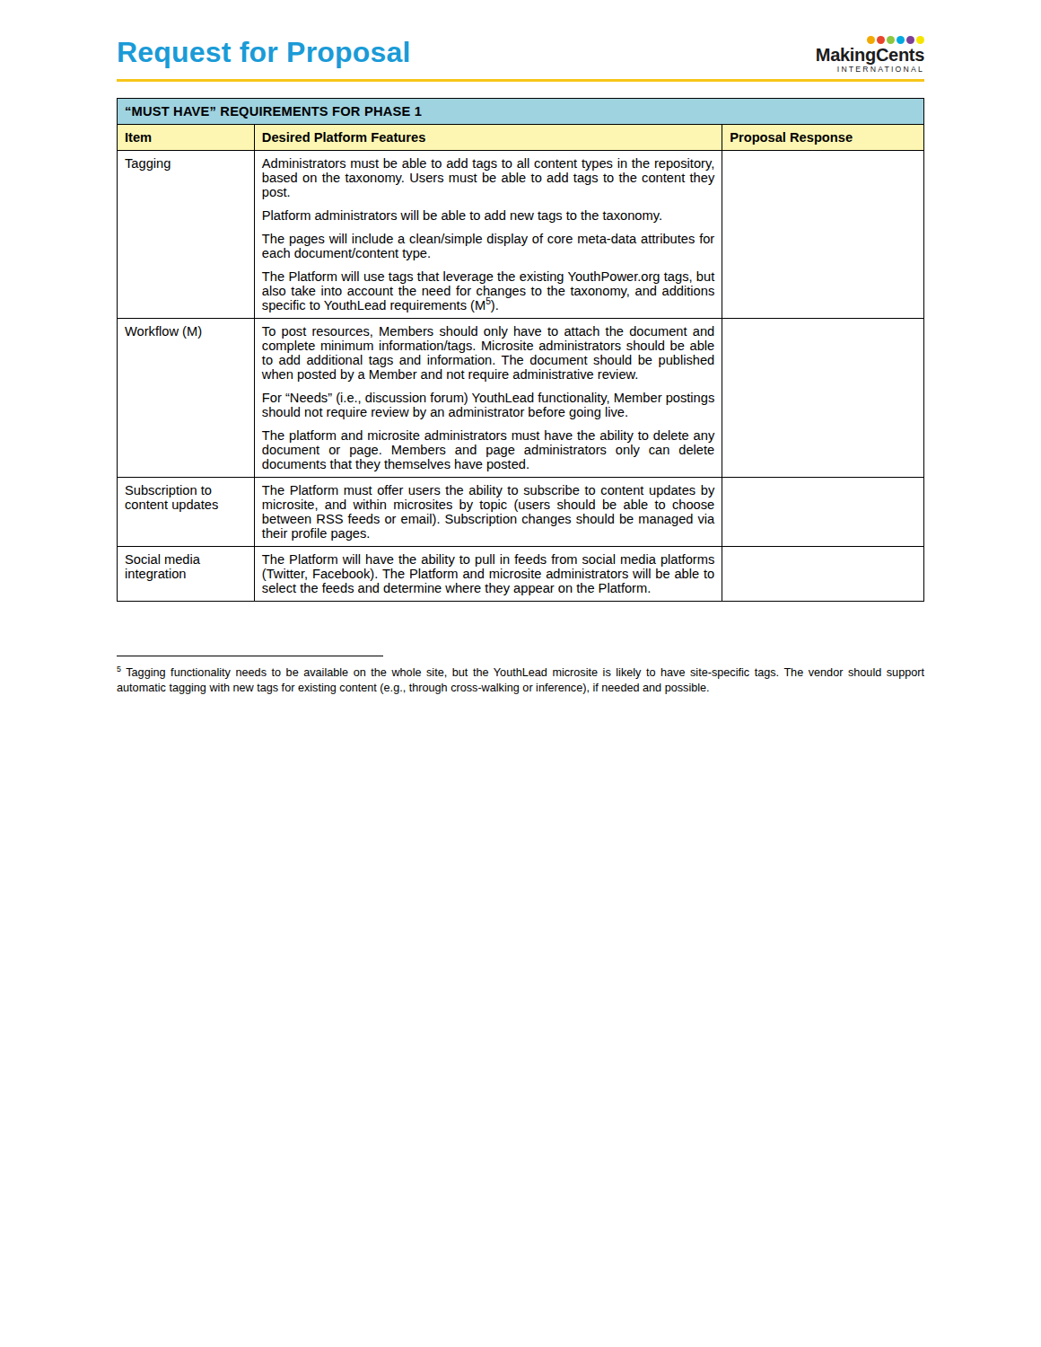Request for Proposal
Making Cents
INTERNATIONAL
| “MUST HAVE” REQUIREMENTS FOR PHASE 1 |
| --- |
| Item | Desired Platform Features | Proposal Response |
| Tagging | Administrators must be able to add tags to all content types in the repository, based on the taxonomy. Users must be able to add tags to the content they post. Platform administrators will be able to add new tags to the taxonomy. The pages will include a clean/simple display of core meta-data attributes for each document/content type. The Platform will use tags that leverage the existing YouthPower.org tags, but also take into account the need for changes to the taxonomy, and additions specific to YouthLead requirements (M 5 ). | |
| Workflow (M) | To post resources, Members should only have to attach the document and complete minimum information/tags. Microsite administrators should be able to add additional tags and information. The document should be published when posted by a Member and not require administrative review. For “Needs” (i.e., discussion forum) YouthLead functionality, Member postings should not require review by an administrator before going live. The platform and microsite administrators must have the ability to delete any document or page. Members and page administrators only can delete documents that they themselves have posted. | |
| Subscription to content updates | The Platform must offer users the ability to subscribe to content updates by microsite, and within microsites by topic (users should be able to choose between RSS feeds or email). Subscription changes should be managed via their profile pages. | |
| Social media integration | The Platform will have the ability to pull in feeds from social media platforms (Twitter, Facebook). The Platform and microsite administrators will be able to select the feeds and determine where they appear on the Platform. | |
5 Tagging functionality needs to be available on the whole site, but the YouthLead microsite is likely to have site-specific tags. The vendor should support automatic tagging with new tags for existing content (e.g., through cross-walking or inference), if needed and possible.